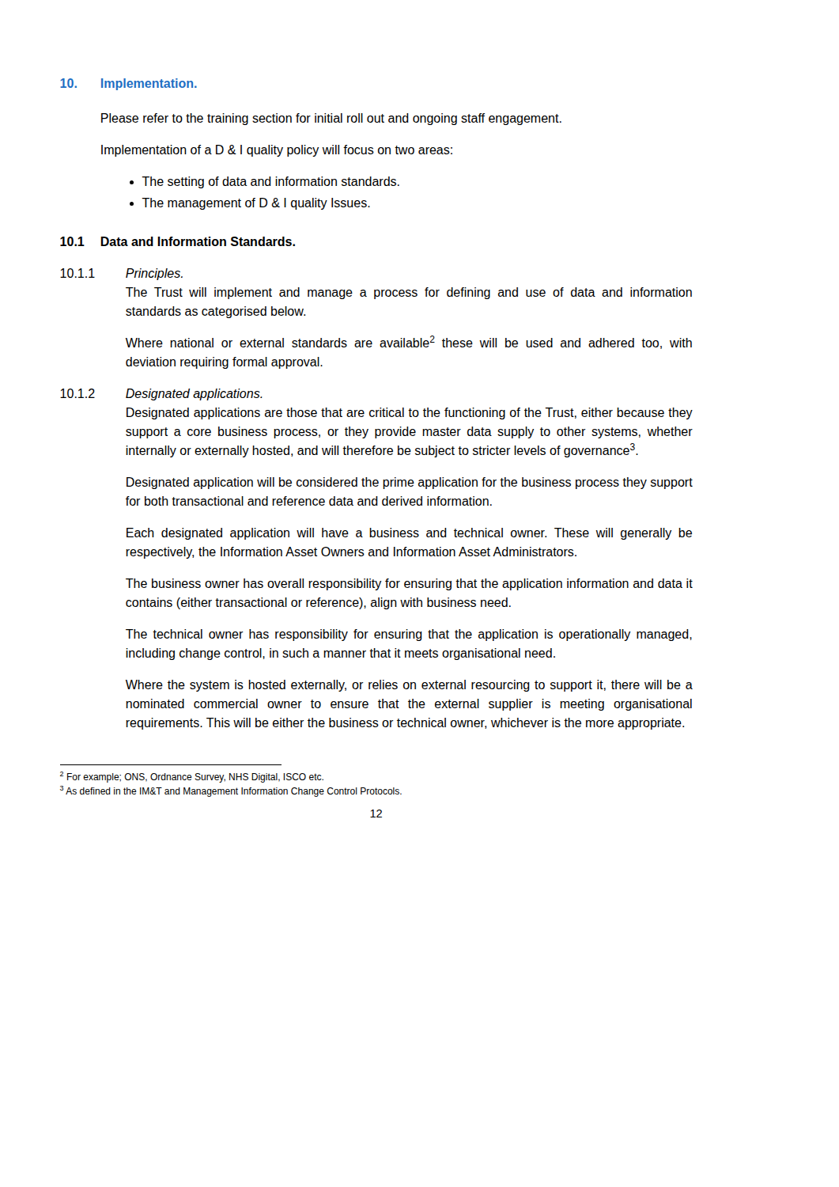10. Implementation.
Please refer to the training section for initial roll out and ongoing staff engagement.
Implementation of a D & I quality policy will focus on two areas:
The setting of data and information standards.
The management of D & I quality Issues.
10.1 Data and Information Standards.
10.1.1
Principles.
The Trust will implement and manage a process for defining and use of data and information standards as categorised below.
Where national or external standards are available2 these will be used and adhered too, with deviation requiring formal approval.
10.1.2
Designated applications.
Designated applications are those that are critical to the functioning of the Trust, either because they support a core business process, or they provide master data supply to other systems, whether internally or externally hosted, and will therefore be subject to stricter levels of governance3.
Designated application will be considered the prime application for the business process they support for both transactional and reference data and derived information.
Each designated application will have a business and technical owner. These will generally be respectively, the Information Asset Owners and Information Asset Administrators.
The business owner has overall responsibility for ensuring that the application information and data it contains (either transactional or reference), align with business need.
The technical owner has responsibility for ensuring that the application is operationally managed, including change control, in such a manner that it meets organisational need.
Where the system is hosted externally, or relies on external resourcing to support it, there will be a nominated commercial owner to ensure that the external supplier is meeting organisational requirements. This will be either the business or technical owner, whichever is the more appropriate.
2 For example; ONS, Ordnance Survey, NHS Digital, ISCO etc.
3 As defined in the IM&T and Management Information Change Control Protocols.
12